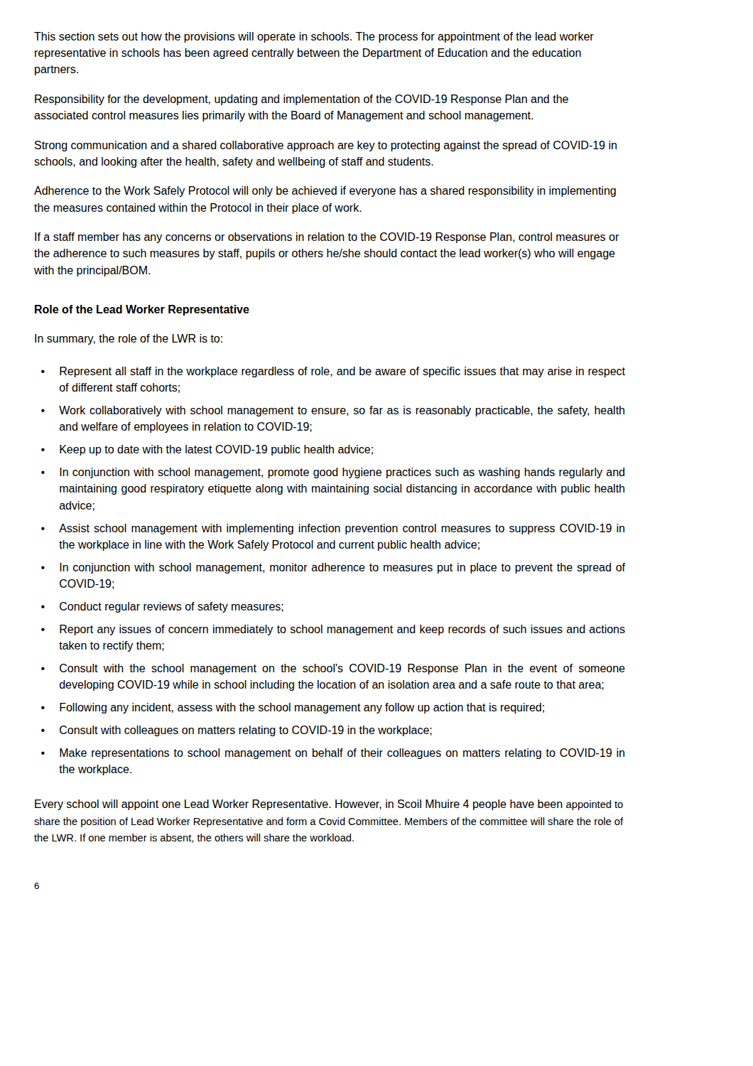This section sets out how the provisions will operate in schools. The process for appointment of the lead worker representative in schools has been agreed centrally between the Department of Education and the education partners.
Responsibility for the development, updating and implementation of the COVID-19 Response Plan and the associated control measures lies primarily with the Board of Management and school management.
Strong communication and a shared collaborative approach are key to protecting against the spread of COVID-19 in schools, and looking after the health, safety and wellbeing of staff and students.
Adherence to the Work Safely Protocol will only be achieved if everyone has a shared responsibility in implementing the measures contained within the Protocol in their place of work.
If a staff member has any concerns or observations in relation to the COVID-19 Response Plan, control measures or the adherence to such measures by staff, pupils or others he/she should contact the lead worker(s) who will engage with the principal/BOM.
Role of the Lead Worker Representative
In summary, the role of the LWR is to:
Represent all staff in the workplace regardless of role, and be aware of specific issues that may arise in respect of different staff cohorts;
Work collaboratively with school management to ensure, so far as is reasonably practicable, the safety, health and welfare of employees in relation to COVID-19;
Keep up to date with the latest COVID-19 public health advice;
In conjunction with school management, promote good hygiene practices such as washing hands regularly and maintaining good respiratory etiquette along with maintaining social distancing in accordance with public health advice;
Assist school management with implementing infection prevention control measures to suppress COVID-19 in the workplace in line with the Work Safely Protocol and current public health advice;
In conjunction with school management, monitor adherence to measures put in place to prevent the spread of COVID-19;
Conduct regular reviews of safety measures;
Report any issues of concern immediately to school management and keep records of such issues and actions taken to rectify them;
Consult with the school management on the school's COVID-19 Response Plan in the event of someone developing COVID-19 while in school including the location of an isolation area and a safe route to that area;
Following any incident, assess with the school management any follow up action that is required;
Consult with colleagues on matters relating to COVID-19 in the workplace;
Make representations to school management on behalf of their colleagues on matters relating to COVID-19 in the workplace.
Every school will appoint one Lead Worker Representative. However, in Scoil Mhuire 4 people have been appointed to share the position of Lead Worker Representative and form a Covid Committee. Members of the committee will share the role of the LWR. If one member is absent, the others will share the workload.
6